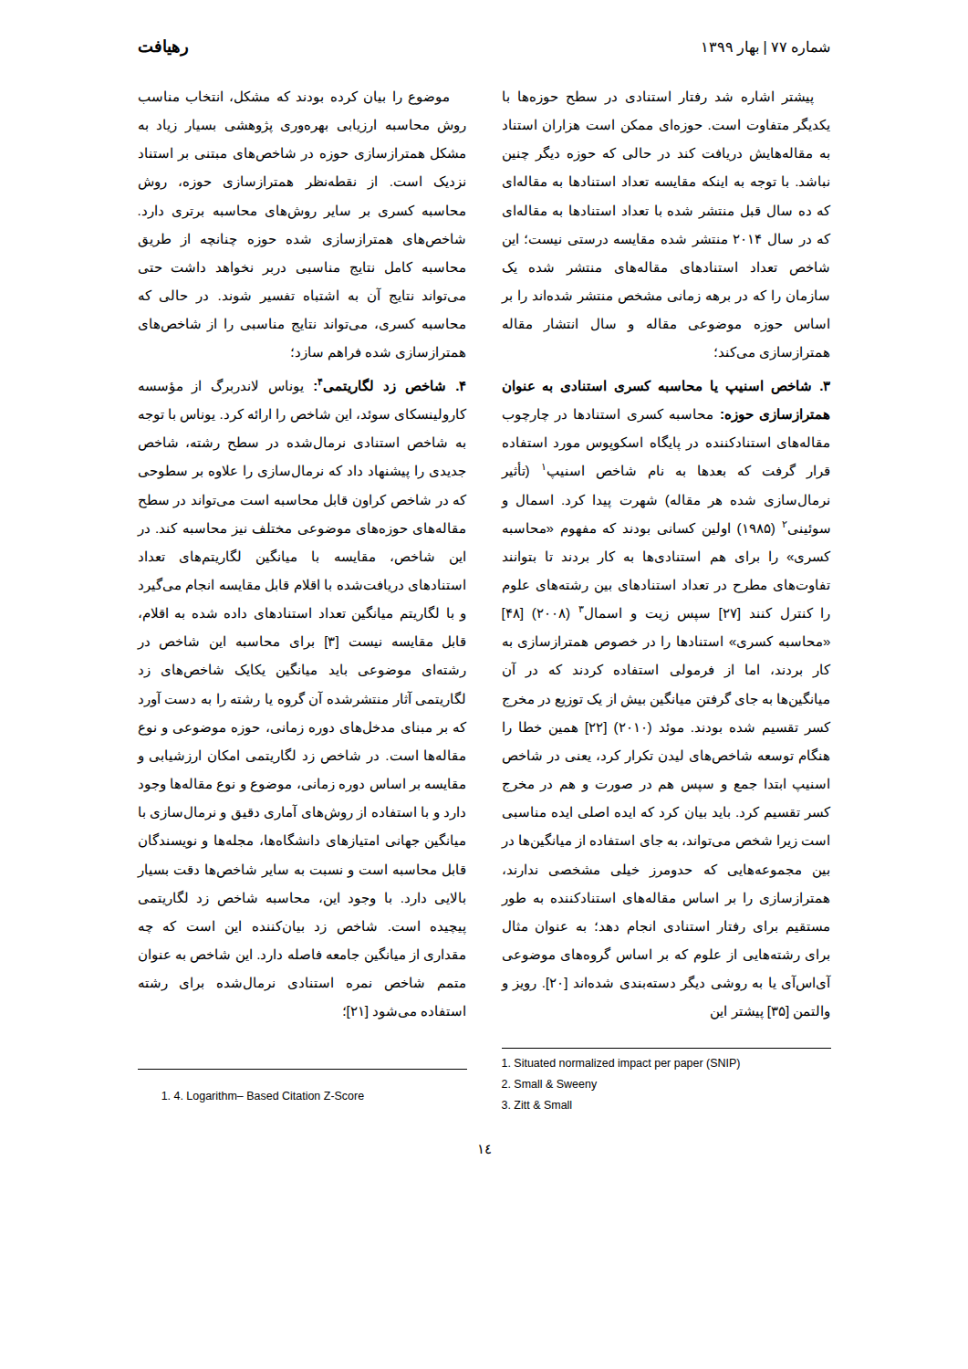شماره ۷۷ | بهار ۱۳۹۹
رهیافت
پیشتر اشاره شد رفتار استنادی در سطح حوزه‌ها با یکدیگر متفاوت است. حوزه‌ای ممکن است هزاران استناد به مقاله‌هایش دریافت کند در حالی که حوزه دیگر چنین نباشد. با توجه به اینکه مقایسه تعداد استنادها به مقاله‌ای که ده سال قبل منتشر شده با تعداد استنادها به مقاله‌ای که در سال ۲۰۱۴ منتشر شده مقایسه درستی نیست؛ این شاخص تعداد استنادهای مقاله‌های منتشر شده یک سازمان را که در برهه زمانی مشخص منتشر شده‌اند را بر اساس حوزه موضوعی مقاله و سال انتشار مقاله همترازسازی می‌کند؛
۳. شاخص اسنیپ یا محاسبه کسری استنادی به عنوان همترازسازی حوزه: محاسبه کسری استنادها در چارچوب مقاله‌های استنادکننده در پایگاه اسکوپوس مورد استفاده قرار گرفت که بعدها به نام شاخص اسنیپ۱ (تأثیر نرمال‌سازی شده هر مقاله) شهرت پیدا کرد. اسمال و سوئینی۲ (۱۹۸۵) اولین کسانی بودند که مفهوم «محاسبه کسری» را برای هم استنادی‌ها به کار بردند تا بتوانند تفاوت‌های مطرح در تعداد استنادهای بین رشته‌های علوم را کنترل کنند [۲۷] سپس زیت و اسمال۳ (۲۰۰۸) [۴۸] «محاسبه کسری» استنادها را در خصوص همترازسازی به کار بردند، اما از فرمولی استفاده کردند که در آن میانگین‌ها به جای گرفتن میانگین بیش از یک توزیع در مخرج کسر تقسیم شده بودند. موئد (۲۰۱۰) [۲۲] همین خطا را هنگام توسعه شاخص‌های لیدن تکرار کرد، یعنی در شاخص اسنیپ ابتدا جمع و سپس هم در صورت و هم در مخرج کسر تقسیم کرد. باید بیان کرد که ایده اصلی ایده مناسبی است زیرا شخص می‌تواند، به جای استفاده از میانگین‌ها در بین مجموعه‌هایی که حدومرز خیلی مشخصی ندارند، همترازسازی را بر اساس مقاله‌های استنادکننده به طور مستقیم برای رفتار استنادی انجام دهد؛ به عنوان مثال برای رشته‌هایی از علوم که بر اساس گروه‌های موضوعی آی‌اس‌آی یا به روشی دیگر دسته‌بندی شده‌اند [۲۰]. رویز و والتمن [۳۵] پیشتر این
1. Situated normalized impact per paper (SNIP)
2. Small & Sweeny
3. Zitt & Small
موضوع را بیان کرده بودند که مشکل، انتخاب مناسب روش محاسبه ارزیابی بهره‌وری پژوهشی بسیار زیاد به مشکل همترازسازی حوزه در شاخص‌های مبتنی بر استناد نزدیک است. از نقطه‌نظر همترازسازی حوزه، روش محاسبه کسری بر سایر روش‌های محاسبه برتری دارد. شاخص‌های همترازسازی شده حوزه چنانچه از طریق محاسبه کامل نتایج مناسبی دربر نخواهد داشت حتی می‌تواند نتایج آن به اشتباه تفسیر شوند. در حالی که محاسبه کسری، می‌تواند نتایج مناسبی را از شاخص‌های همترازسازی شده فراهم سازد؛
۴. شاخص زد لگاریتمی۴: یوناس لاندربرگ از مؤسسه کارولینسکای سوئد، این شاخص را ارائه کرد. یوناس با توجه به شاخص استنادی نرمال‌شده در سطح رشته، شاخص جدیدی را پیشنهاد داد که نرمال‌سازی را علاوه بر سطوحی که در شاخص کراون قابل محاسبه است می‌تواند در سطح مقاله‌های حوزه‌های موضوعی مختلف نیز محاسبه کند. در این شاخص، مقایسه با میانگین لگاریتم‌های تعداد استنادهای دریافت‌شده با اقلام قابل مقایسه انجام می‌گیرد و با لگاریتم میانگین تعداد استنادهای داده شده به اقلام، قابل مقایسه نیست [۳] برای محاسبه این شاخص در رشته‌ای موضوعی باید میانگین یکایک شاخص‌های زد لگاریتمی آثار منتشرشده آن گروه یا رشته را به دست آورد که بر مبنای مدخل‌های دوره زمانی، حوزه موضوعی و نوع مقاله‌ها است. در شاخص زد لگاریتمی امکان ارزشیابی و مقایسه بر اساس دوره زمانی، موضوع و نوع مقاله‌ها وجود دارد و با استفاده از روش‌های آماری دقیق و نرمال‌سازی با میانگین جهانی امتیازهای دانشگاه‌ها، مجله‌ها و نویسندگان قابل محاسبه است و نسبت به سایر شاخص‌ها دقت بسیار بالایی دارد. با وجود این، محاسبه شاخص زد لگاریتمی پیچیده است. شاخص زد بیان‌کننده این است که چه مقداری از میانگین جامعه فاصله دارد. این شاخص به عنوان متمم شاخص نمره استنادی نرمال‌شده برای رشته استفاده می‌شود [۲۱]؛
4. Logarithm– Based Citation Z-Score
۱٤